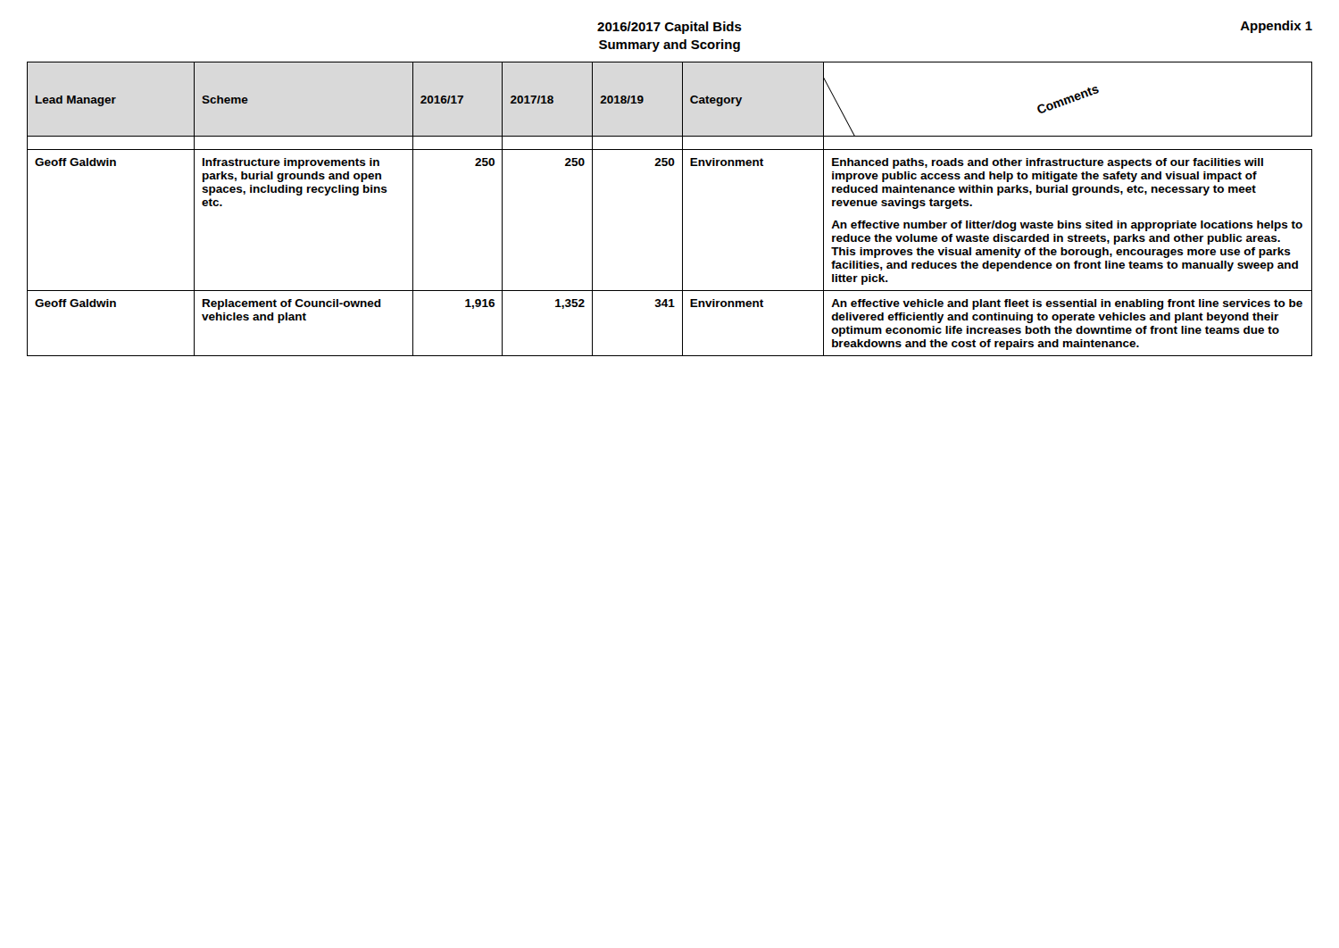2016/2017 Capital Bids
Summary and Scoring
Appendix 1
| Lead Manager | Scheme | 2016/17 | 2017/18 | 2018/19 | Category | Comments |
| --- | --- | --- | --- | --- | --- | --- |
| Geoff Galdwin | Infrastructure improvements in parks, burial grounds and open spaces, including recycling bins etc. | 250 | 250 | 250 | Environment | Enhanced paths, roads and other infrastructure aspects of our facilities will improve public access and help to mitigate the safety and visual impact of reduced maintenance within parks, burial grounds, etc, necessary to meet revenue savings targets. An effective number of litter/dog waste bins sited in appropriate locations helps to reduce the volume of waste discarded in streets, parks and other public areas. This improves the visual amenity of the borough, encourages more use of parks facilities, and reduces the dependence on front line teams to manually sweep and litter pick. |
| Geoff Galdwin | Replacement of Council-owned vehicles and plant | 1,916 | 1,352 | 341 | Environment | An effective vehicle and plant fleet is essential in enabling front line services to be delivered efficiently and continuing to operate vehicles and plant beyond their optimum economic life increases both the downtime of front line teams due to breakdowns and the cost of repairs and maintenance. |